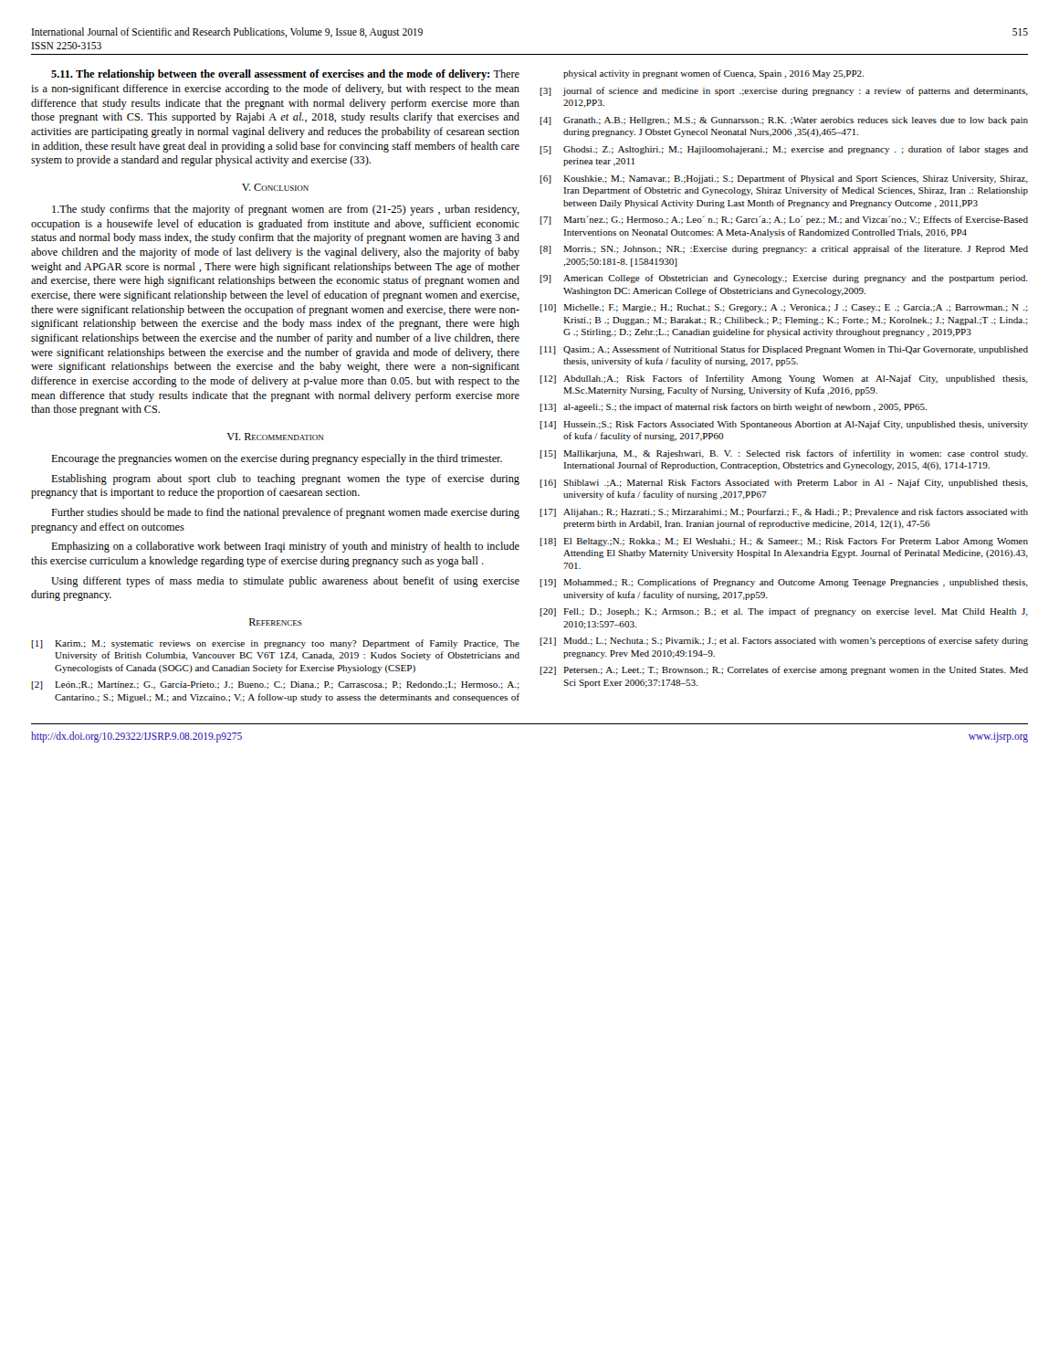International Journal of Scientific and Research Publications, Volume 9, Issue 8, August 2019
ISSN 2250-3153
515
5.11. The relationship between the overall assessment of exercises and the mode of delivery: There is a non-significant difference in exercise according to the mode of delivery, but with respect to the mean difference that study results indicate that the pregnant with normal delivery perform exercise more than those pregnant with CS. This supported by Rajabi A et al., 2018, study results clarify that exercises and activities are participating greatly in normal vaginal delivery and reduces the probability of cesarean section in addition, these result have great deal in providing a solid base for convincing staff members of health care system to provide a standard and regular physical activity and exercise (33).
V. Conclusion
1.The study confirms that the majority of pregnant women are from (21-25) years , urban residency, occupation is a housewife level of education is graduated from institute and above, sufficient economic status and normal body mass index, the study confirm that the majority of pregnant women are having 3 and above children and the majority of mode of last delivery is the vaginal delivery, also the majority of baby weight and APGAR score is normal , There were high significant relationships between The age of mother and exercise, there were high significant relationships between the economic status of pregnant women and exercise, there were significant relationship between the level of education of pregnant women and exercise, there were significant relationship between the occupation of pregnant women and exercise, there were non-significant relationship between the exercise and the body mass index of the pregnant, there were high significant relationships between the exercise and the number of parity and number of a live children, there were significant relationships between the exercise and the number of gravida and mode of delivery, there were significant relationships between the exercise and the baby weight, there were a non-significant difference in exercise according to the mode of delivery at p-value more than 0.05. but with respect to the mean difference that study results indicate that the pregnant with normal delivery perform exercise more than those pregnant with CS.
VI. Recommendation
Encourage the pregnancies women on the exercise during pregnancy especially in the third trimester.
Establishing program about sport club to teaching pregnant women the type of exercise during pregnancy that is important to reduce the proportion of caesarean section.
Further studies should be made to find the national prevalence of pregnant women made exercise during pregnancy and effect on outcomes
Emphasizing on a collaborative work between Iraqi ministry of youth and ministry of health to include this exercise curriculum a knowledge regarding type of exercise during pregnancy such as yoga ball .
Using different types of mass media to stimulate public awareness about benefit of using exercise during pregnancy.
References
[1] Karim.; M.; systematic reviews on exercise in pregnancy too many? Department of Family Practice, The University of British Columbia, Vancouver BC V6T 1Z4, Canada, 2019 : Kudos Society of Obstetricians and Gynecologists of Canada (SOGC) and Canadian Society for Exercise Physiology (CSEP)
[2] León.;R.; Martínez.; G., García-Prieto.; J.; Bueno.; C.; Diana.; P.; Carrascosa.; P.; Redondo.;I.; Hermoso.; A.; Cantarino.; S.; Miguel.; M.; and Vizcaíno.; V.; A follow-up study to assess the determinants and consequences of physical activity in pregnant women of Cuenca, Spain , 2016 May 25,PP2.
[3] journal of science and medicine in sport .;exercise during pregnancy : a review of patterns and determinants, 2012,PP3.
[4] Granath.; A.B.; Hellgren.; M.S.; & Gunnarsson.; R.K. ;Water aerobics reduces sick leaves due to low back pain during pregnancy. J Obstet Gynecol Neonatal Nurs,2006 ,35(4),465–471.
[5] Ghodsi.; Z.; Asltoghiri.; M.; Hajiloomohajerani.; M.; exercise and pregnancy . ; duration of labor stages and perinea tear ,2011
[6] Koushkie.; M.; Namavar.; B.;Hojjati.; S.; Department of Physical and Sport Sciences, Shiraz University, Shiraz, Iran Department of Obstetric and Gynecology, Shiraz University of Medical Sciences, Shiraz, Iran .: Relationship between Daily Physical Activity During Last Month of Pregnancy and Pregnancy Outcome , 2011,PP3
[7] Martı´nez.; G.; Hermoso.; A.; Leo´ n.; R.; Garcı´a.; A.; Lo´ pez.; M.; and Vizcaı´no.; V.; Effects of Exercise-Based Interventions on Neonatal Outcomes: A Meta-Analysis of Randomized Controlled Trials, 2016, PP4
[8] Morris.; SN.; Johnson.; NR.; :Exercise during pregnancy: a critical appraisal of the literature. J Reprod Med ,2005;50:181-8. [15841930]
[9] American College of Obstetrician and Gynecology.; Exercise during pregnancy and the postpartum period. Washington DC: American College of Obstetricians and Gynecology,2009.
[10] Michelle.; F.; Margie.; H.; Ruchat.; S.; Gregory.; A .; Veronica.; J .; Casey.; E .; Garcia.;A .; Barrowman.; N .; Kristi.; B .; Duggan.; M.; Barakat.; R.; Chilibeck.; P.; Fleming.; K.; Forte.; M.; Korolnek.; J.; Nagpal.;T .; Linda.; G .; Stirling.; D.; Zehr.;L.; Canadian guideline for physical activity throughout pregnancy , 2019,PP3
[11] Qasim.; A.; Assessment of Nutritional Status for Displaced Pregnant Women in Thi-Qar Governorate, unpublished thesis, university of kufa / faculity of nursing, 2017, pp55.
[12] Abdullah.;A.; Risk Factors of Infertility Among Young Women at Al-Najaf City, unpublished thesis, M.Sc.Maternity Nursing, Faculty of Nursing, University of Kufa ,2016, pp59.
[13] al-ageeli.; S.; the impact of maternal risk factors on birth weight of newborn , 2005, PP65.
[14] Hussein.;S.; Risk Factors Associated With Spontaneous Abortion at Al-Najaf City, unpublished thesis, university of kufa / faculity of nursing, 2017,PP60
[15] Mallikarjuna, M., & Rajeshwari, B. V. : Selected risk factors of infertility in women: case control study. International Journal of Reproduction, Contraception, Obstetrics and Gynecology, 2015, 4(6), 1714-1719.
[16] Shiblawi .;A.; Maternal Risk Factors Associated with Preterm Labor in Al - Najaf City, unpublished thesis, university of kufa / faculity of nursing ,2017,PP67
[17] Alijahan.; R.; Hazrati.; S.; Mirzarahimi.; M.; Pourfarzi.; F., & Hadi.; P.; Prevalence and risk factors associated with preterm birth in Ardabil, Iran. Iranian journal of reproductive medicine, 2014, 12(1), 47-56
[18] El Beltagy.;N.; Rokka.; M.; El Weshahi.; H.; & Sameer.; M.; Risk Factors For Preterm Labor Among Women Attending El Shatby Maternity University Hospital In Alexandria Egypt. Journal of Perinatal Medicine, (2016).43, 701.
[19] Mohammed.; R.; Complications of Pregnancy and Outcome Among Teenage Pregnancies , unpublished thesis, university of kufa / faculity of nursing, 2017,pp59.
[20] Fell.; D.; Joseph.; K.; Armson.; B.; et al. The impact of pregnancy on exercise level. Mat Child Health J, 2010;13:597–603.
[21] Mudd.; L.; Nechuta.; S.; Pivarnik.; J.; et al. Factors associated with women’s perceptions of exercise safety during pregnancy. Prev Med 2010;49:194–9.
[22] Petersen.; A.; Leet.; T.; Brownson.; R.; Correlates of exercise among pregnant women in the United States. Med Sci Sport Exer 2006;37:1748–53.
http://dx.doi.org/10.29322/IJSRP.9.08.2019.p9275
www.ijsrp.org